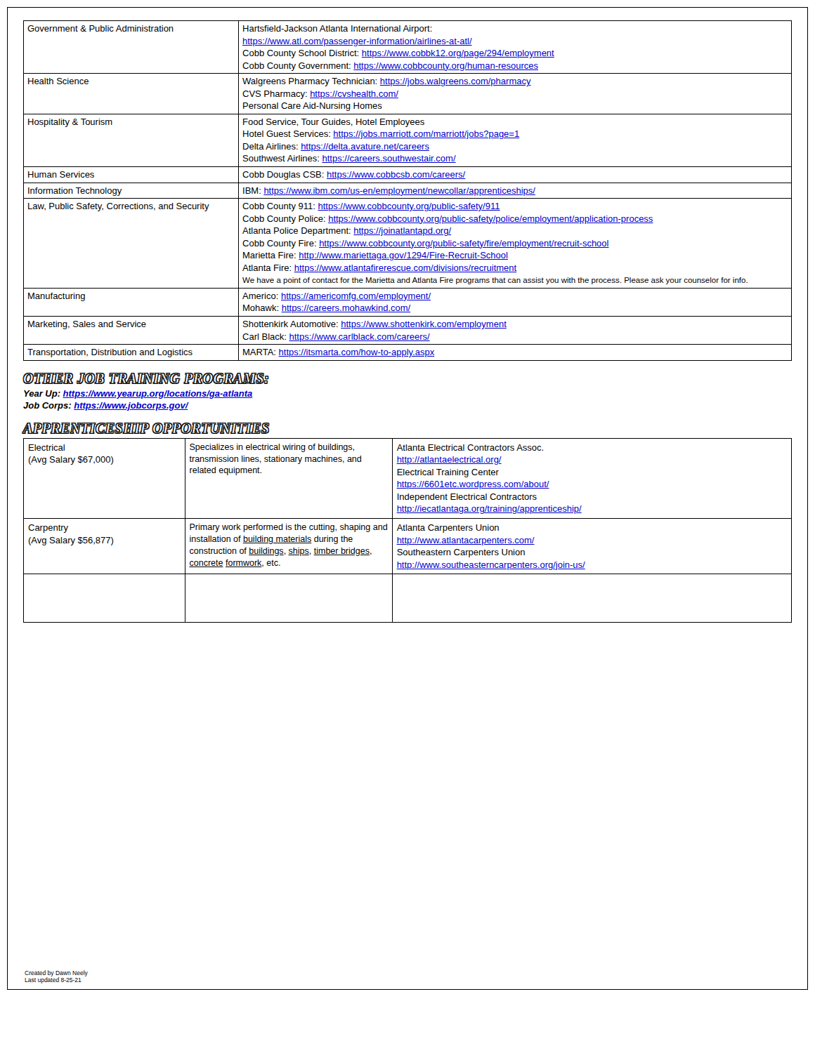| Government & Public Administration | Hartsfield-Jackson Atlanta International Airport: https://www.atl.com/passenger-information/airlines-at-atl/ Cobb County School District: https://www.cobbk12.org/page/294/employment Cobb County Government: https://www.cobbcounty.org/human-resources |
| Health Science | Walgreens Pharmacy Technician: https://jobs.walgreens.com/pharmacy CVS Pharmacy: https://cvshealth.com/ Personal Care Aid-Nursing Homes |
| Hospitality & Tourism | Food Service, Tour Guides, Hotel Employees Hotel Guest Services: https://jobs.marriott.com/marriott/jobs?page=1 Delta Airlines: https://delta.avature.net/careers Southwest Airlines: https://careers.southwestair.com/ |
| Human Services | Cobb Douglas CSB: https://www.cobbcsb.com/careers/ |
| Information Technology | IBM: https://www.ibm.com/us-en/employment/newcollar/apprenticeships/ |
| Law, Public Safety, Corrections, and Security | Cobb County 911: https://www.cobbcounty.org/public-safety/911 Cobb County Police: https://www.cobbcounty.org/public-safety/police/employment/application-process Atlanta Police Department: https://joinatlantapd.org/ Cobb County Fire: https://www.cobbcounty.org/public-safety/fire/employment/recruit-school Marietta Fire: http://www.mariettaga.gov/1294/Fire-Recruit-School Atlanta Fire: https://www.atlantafirerescue.com/divisions/recruitment We have a point of contact for the Marietta and Atlanta Fire programs that can assist you with the process. Please ask your counselor for info. |
| Manufacturing | Americo: https://americomfg.com/employment/ Mohawk: https://careers.mohawkind.com/ |
| Marketing, Sales and Service | Shottenkirk Automotive: https://www.shottenkirk.com/employment Carl Black: https://www.carlblack.com/careers/ |
| Transportation, Distribution and Logistics | MARTA: https://itsmarta.com/how-to-apply.aspx |
OTHER JOB TRAINING PROGRAMS:
Year Up: https://www.yearup.org/locations/ga-atlanta
Job Corps: https://www.jobcorps.gov/
APPRENTICESHIP OPPORTUNITIES
| Electrical (Avg Salary $67,000) | Specializes in electrical wiring of buildings, transmission lines, stationary machines, and related equipment. | Atlanta Electrical Contractors Assoc. http://atlantaelectrical.org/ Electrical Training Center https://6601etc.wordpress.com/about/ Independent Electrical Contractors http://iecatlantaga.org/training/apprenticeship/ |
| Carpentry (Avg Salary $56,877) | Primary work performed is the cutting, shaping and installation of building materials during the construction of buildings , ships , timber bridges , concrete formwork , etc. | Atlanta Carpenters Union http://www.atlantacarpenters.com/ Southeastern Carpenters Union http://www.southeasterncarpenters.org/join-us/ |
Created by Dawn Neely
Last updated 8-25-21